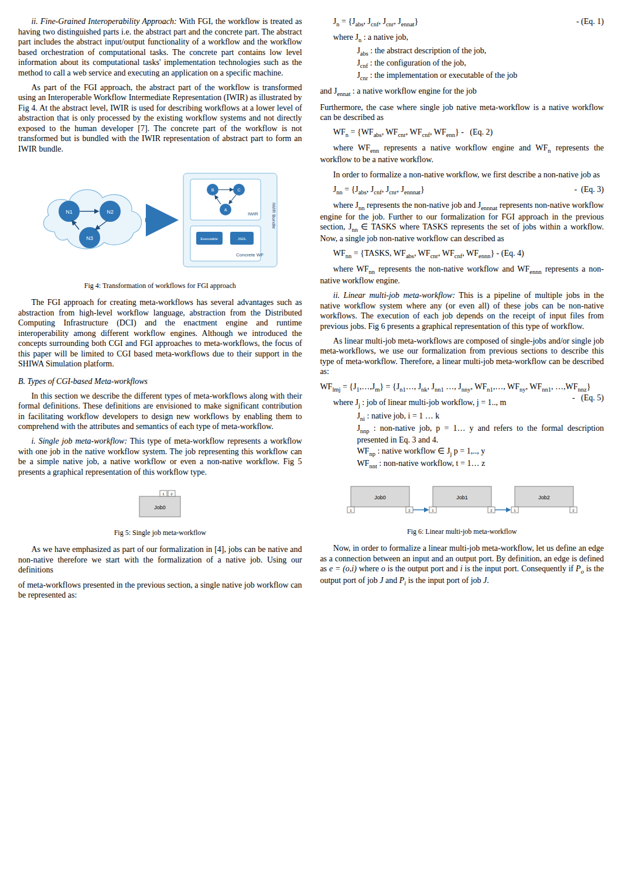ii. Fine-Grained Interoperability Approach: With FGI, the workflow is treated as having two distinguished parts i.e. the abstract part and the concrete part. The abstract part includes the abstract input/output functionality of a workflow and the workflow based orchestration of computational tasks. The concrete part contains low level information about its computational tasks' implementation technologies such as the method to call a web service and executing an application on a specific machine.
As part of the FGI approach, the abstract part of the workflow is transformed using an Interoperable Workflow Intermediate Representation (IWIR) as illustrated by Fig 4. At the abstract level, IWIR is used for describing workflows at a lower level of abstraction that is only processed by the existing workflow systems and not directly exposed to the human developer [7]. The concrete part of the workflow is not transformed but is bundled with the IWIR representation of abstract part to form an IWIR bundle.
N1 N2 N3 IWIR Bundle B C A IWIR Executable JSDL Concrete WF
Fig 4: Transformation of workflows for FGI approach
The FGI approach for creating meta-workflows has several advantages such as abstraction from high-level workflow language, abstraction from the Distributed Computing Infrastructure (DCI) and the enactment engine and runtime interoperability among different workflow engines. Although we introduced the concepts surrounding both CGI and FGI approaches to meta-workflows, the focus of this paper will be limited to CGI based meta-workflows due to their support in the SHIWA Simulation platform.
B. Types of CGI-based Meta-workflows
In this section we describe the different types of meta-workflows along with their formal definitions. These definitions are envisioned to make significant contribution in facilitating workflow developers to design new workflows by enabling them to comprehend with the attributes and semantics of each type of meta-workflow.
i. Single job meta-workflow: This type of meta-workflow represents a workflow with one job in the native workflow system. The job representing this workflow can be a simple native job, a native workflow or even a non-native workflow. Fig 5 presents a graphical representation of this workflow type.
Job0 1 2
Fig 5: Single job meta-workflow
As we have emphasized as part of our formalization in [4], jobs can be native and non-native therefore we start with the formalization of a native job. Using our definitions
of meta-workflows presented in the previous section, a single native job workflow can be represented as:
Jn = {Jabs, Jcnf, Jcnr, Jennat} - (Eq. 1)
where Jn : a native job,
Jabs : the abstract description of the job,
Jcnf : the configuration of the job,
Jcnr : the implementation or executable of the job
and Jennat : a native workflow engine for the job
Furthermore, the case where single job native meta-workflow is a native workflow can be described as
WFn = {WFabs, WFcnr, WFcnf, WFenn} - (Eq. 2)
where WFenn represents a native workflow engine and WFn represents the workflow to be a native workflow.
In order to formalize a non-native workflow, we first describe a non-native job as
Jnn = {Jabs, Jcnf, Jcnr, Jennnat} - (Eq. 3)
where Jnn represents the non-native job and Jennnat represents non-native workflow engine for the job. Further to our formalization for FGI approach in the previous section, Jnn ∈ TASKS where TASKS represents the set of jobs within a workflow. Now, a single job non-native workflow can described as
WFnn = {TASKS, WFabs, WFcnr, WFcnf, WFennn} - (Eq. 4)
where WFnn represents the non-native workflow and WFennn represents a non-native workflow engine.
ii. Linear multi-job meta-workflow: This is a pipeline of multiple jobs in the native workflow system where any (or even all) of these jobs can be non-native workflows. The execution of each job depends on the receipt of input files from previous jobs. Fig 6 presents a graphical representation of this type of workflow.
As linear multi-job meta-workflows are composed of single-jobs and/or single job meta-workflows, we use our formalization from previous sections to describe this type of meta-workflow. Therefore, a linear multi-job meta-workflow can be described as:
WFlmj = {J1,…,Jm} = {Jn1…, Jnk, Jnn1 …, Jnny, WFn1,…, WFny, WFnn1, …,WFnnz} - (Eq. 5)
where Jj : job of linear multi-job workflow, j = 1.., m
Jni : native job, i = 1 … k
Jnnp : non-native job, p = 1… y and refers to the formal description presented in Eq. 3 and 4.
WFnp : native workflow ∈ Jj p = 1,.., y
WFnnt : non-native workflow, t = 1… z
Job0 1 2 Job1 1 2 Job2 1 2
Fig 6: Linear multi-job meta-workflow
Now, in order to formalize a linear multi-job meta-workflow, let us define an edge as a connection between an input and an output port. By definition, an edge is defined as e = (o,i) where o is the output port and i is the input port. Consequently if Po is the output port of job J and Pi is the input port of job J.